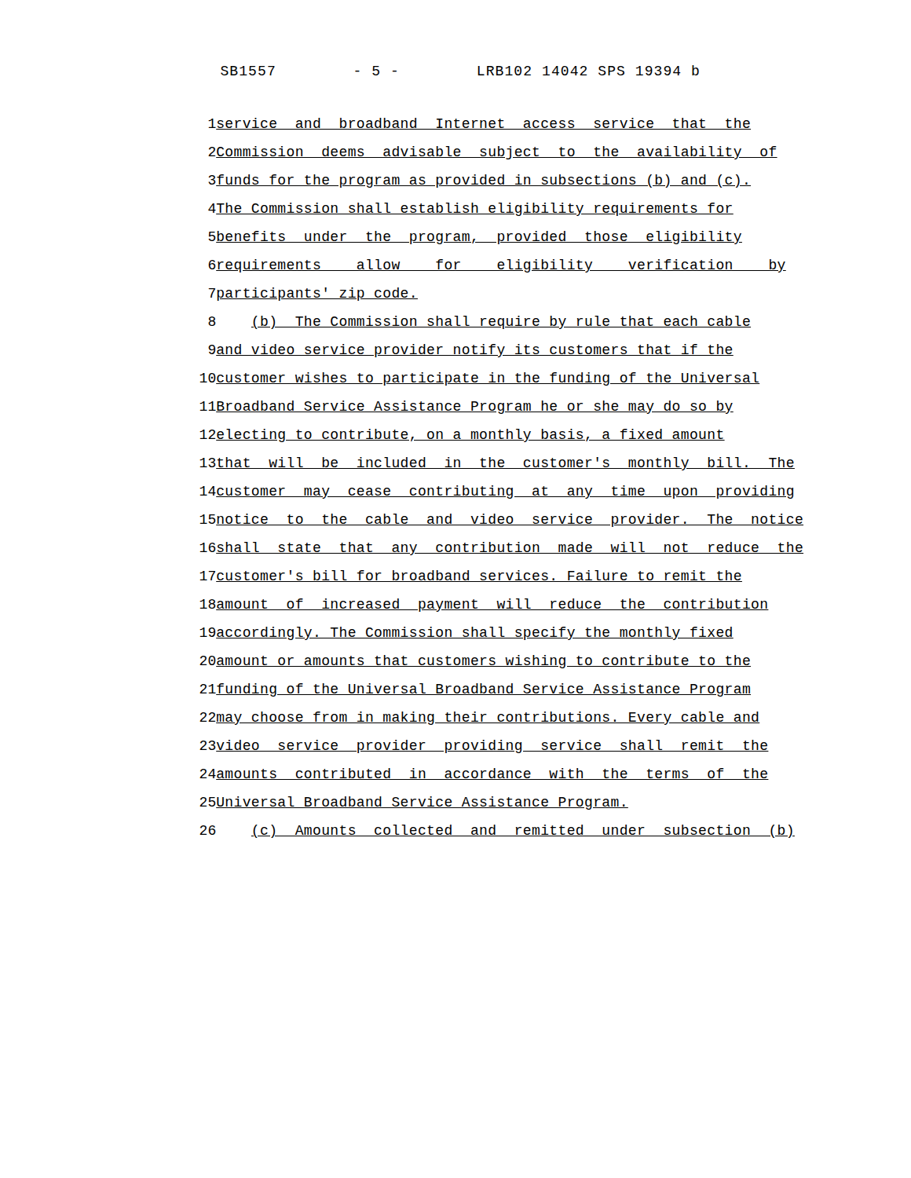SB1557 - 5 - LRB102 14042 SPS 19394 b
| 1 | service and broadband Internet access service that the |
| 2 | Commission deems advisable subject to the availability of |
| 3 | funds for the program as provided in subsections (b) and (c). |
| 4 | The Commission shall establish eligibility requirements for |
| 5 | benefits under the program, provided those eligibility |
| 6 | requirements allow for eligibility verification by |
| 7 | participants' zip code. |
| 8 | (b) The Commission shall require by rule that each cable |
| 9 | and video service provider notify its customers that if the |
| 10 | customer wishes to participate in the funding of the Universal |
| 11 | Broadband Service Assistance Program he or she may do so by |
| 12 | electing to contribute, on a monthly basis, a fixed amount |
| 13 | that will be included in the customer's monthly bill. The |
| 14 | customer may cease contributing at any time upon providing |
| 15 | notice to the cable and video service provider. The notice |
| 16 | shall state that any contribution made will not reduce the |
| 17 | customer's bill for broadband services. Failure to remit the |
| 18 | amount of increased payment will reduce the contribution |
| 19 | accordingly. The Commission shall specify the monthly fixed |
| 20 | amount or amounts that customers wishing to contribute to the |
| 21 | funding of the Universal Broadband Service Assistance Program |
| 22 | may choose from in making their contributions. Every cable and |
| 23 | video service provider providing service shall remit the |
| 24 | amounts contributed in accordance with the terms of the |
| 25 | Universal Broadband Service Assistance Program. |
| 26 | (c) Amounts collected and remitted under subsection (b) |